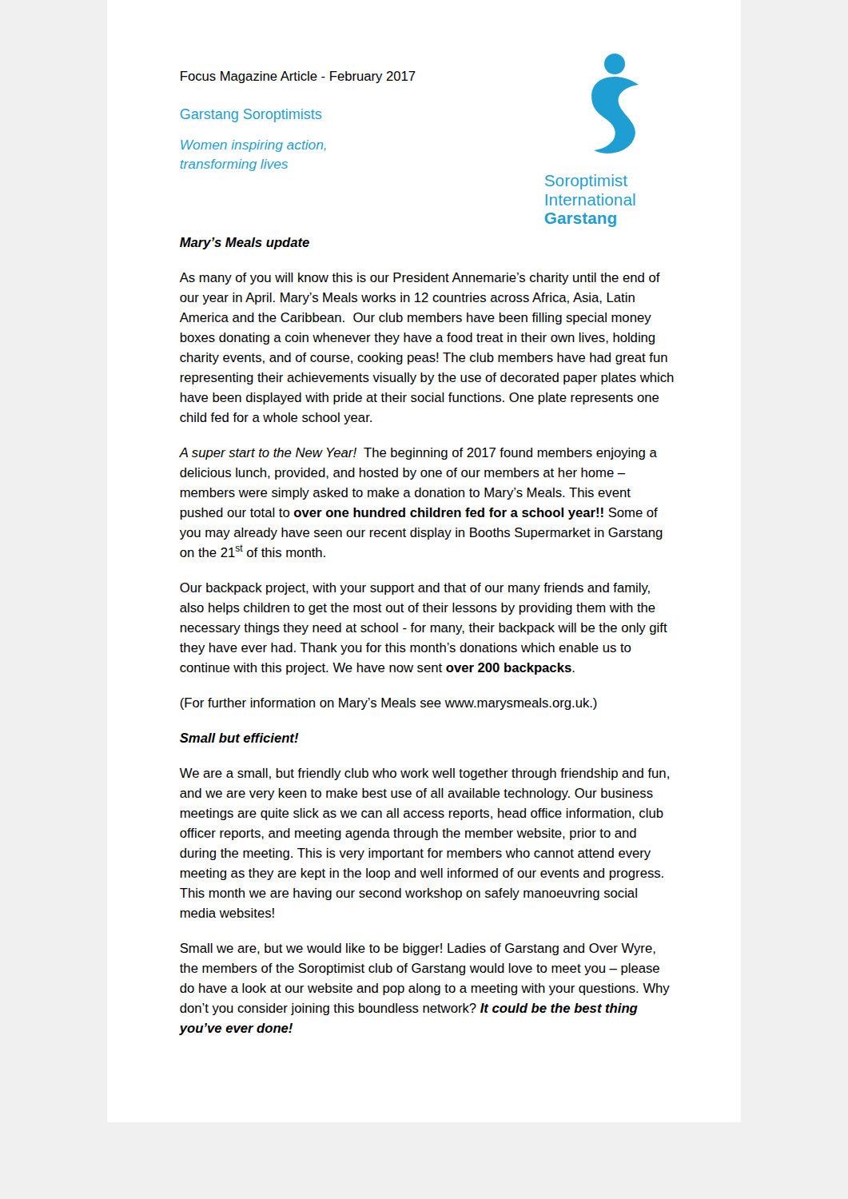Focus Magazine Article - February 2017
Garstang Soroptimists
Women inspiring action,
transforming lives
Soroptimist International Garstang
Mary’s Meals update
As many of you will know this is our President Annemarie’s charity until the end of our year in April. Mary’s Meals works in 12 countries across Africa, Asia, Latin America and the Caribbean. Our club members have been filling special money boxes donating a coin whenever they have a food treat in their own lives, holding charity events, and of course, cooking peas! The club members have had great fun representing their achievements visually by the use of decorated paper plates which have been displayed with pride at their social functions. One plate represents one child fed for a whole school year.
A super start to the New Year! The beginning of 2017 found members enjoying a delicious lunch, provided, and hosted by one of our members at her home – members were simply asked to make a donation to Mary’s Meals. This event pushed our total to over one hundred children fed for a school year!! Some of you may already have seen our recent display in Booths Supermarket in Garstang on the 21st of this month.
Our backpack project, with your support and that of our many friends and family, also helps children to get the most out of their lessons by providing them with the necessary things they need at school - for many, their backpack will be the only gift they have ever had. Thank you for this month’s donations which enable us to continue with this project. We have now sent over 200 backpacks.
(For further information on Mary’s Meals see www.marysmeals.org.uk.)
Small but efficient!
We are a small, but friendly club who work well together through friendship and fun, and we are very keen to make best use of all available technology. Our business meetings are quite slick as we can all access reports, head office information, club officer reports, and meeting agenda through the member website, prior to and during the meeting. This is very important for members who cannot attend every meeting as they are kept in the loop and well informed of our events and progress. This month we are having our second workshop on safely manoeuvring social media websites!
Small we are, but we would like to be bigger! Ladies of Garstang and Over Wyre, the members of the Soroptimist club of Garstang would love to meet you – please do have a look at our website and pop along to a meeting with your questions. Why don’t you consider joining this boundless network? It could be the best thing you’ve ever done!